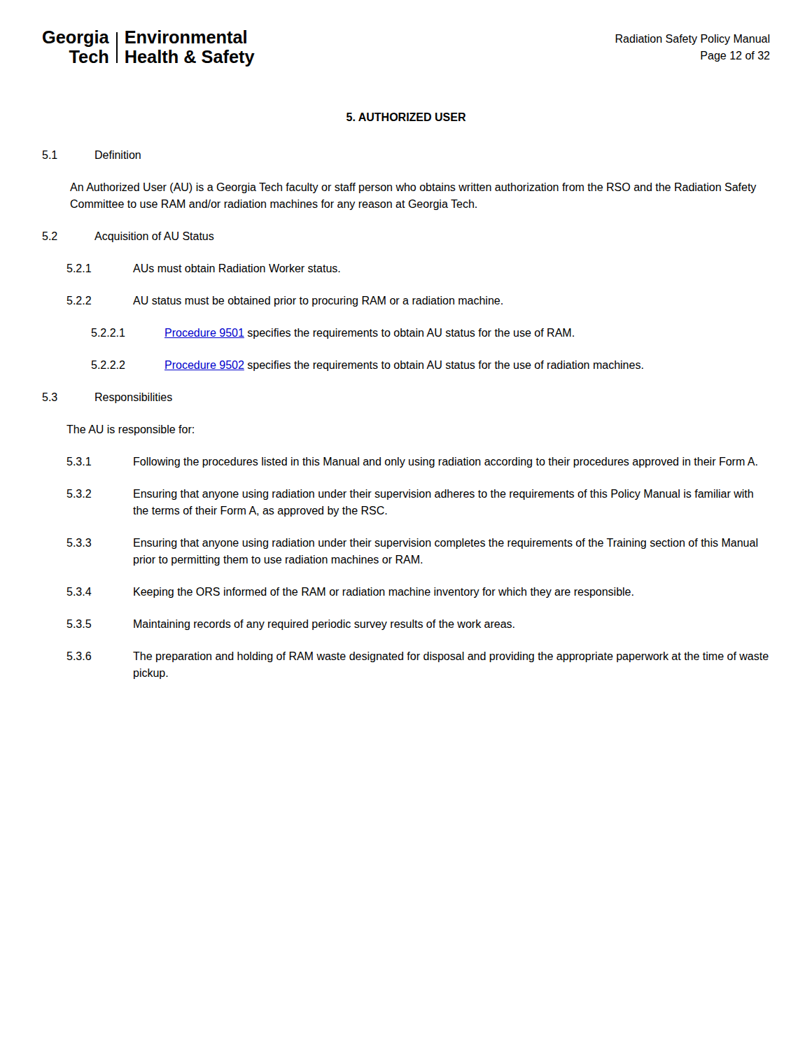Georgia
Tech
Environmental
Health & Safety
Radiation Safety Policy Manual
Page 12 of 32
5. AUTHORIZED USER
5.1
Definition
An Authorized User (AU) is a Georgia Tech faculty or staff person who obtains written authorization from the RSO and the Radiation Safety Committee to use RAM and/or radiation machines for any reason at Georgia Tech.
5.2
Acquisition of AU Status
5.2.1
AUs must obtain Radiation Worker status.
5.2.2
AU status must be obtained prior to procuring RAM or a radiation machine.
5.2.2.1
Procedure 9501 specifies the requirements to obtain AU status for the use of RAM.
5.2.2.2
Procedure 9502 specifies the requirements to obtain AU status for the use of radiation machines.
5.3
Responsibilities
The AU is responsible for:
5.3.1
Following the procedures listed in this Manual and only using radiation according to their procedures approved in their Form A.
5.3.2
Ensuring that anyone using radiation under their supervision adheres to the requirements of this Policy Manual is familiar with the terms of their Form A, as approved by the RSC.
5.3.3
Ensuring that anyone using radiation under their supervision completes the requirements of the Training section of this Manual prior to permitting them to use radiation machines or RAM.
5.3.4
Keeping the ORS informed of the RAM or radiation machine inventory for which they are responsible.
5.3.5
Maintaining records of any required periodic survey results of the work areas.
5.3.6
The preparation and holding of RAM waste designated for disposal and providing the appropriate paperwork at the time of waste pickup.